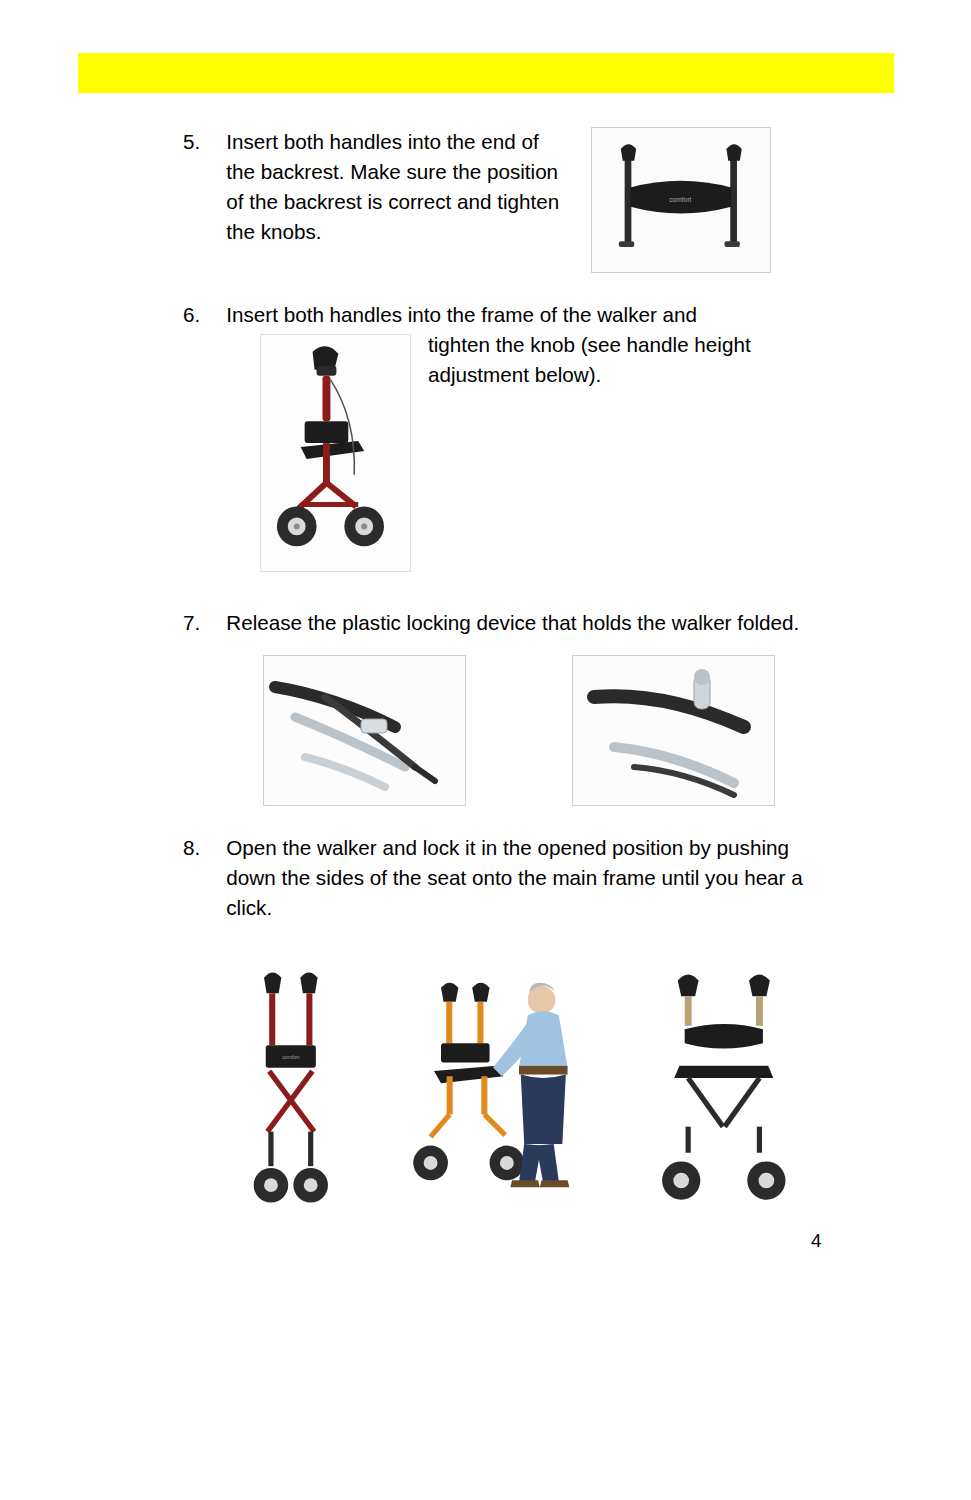5.
Insert both handles into the end of the backrest. Make sure the position of the backrest is correct and tighten the knobs.
comfort
6.
Insert both handles into the frame of the walker and
tighten the knob (see handle height adjustment below).
7. Release the plastic locking device that holds the walker folded.
8. Open the walker and lock it in the opened position by pushing down the sides of the seat onto the main frame until you hear a click.
comfort
4